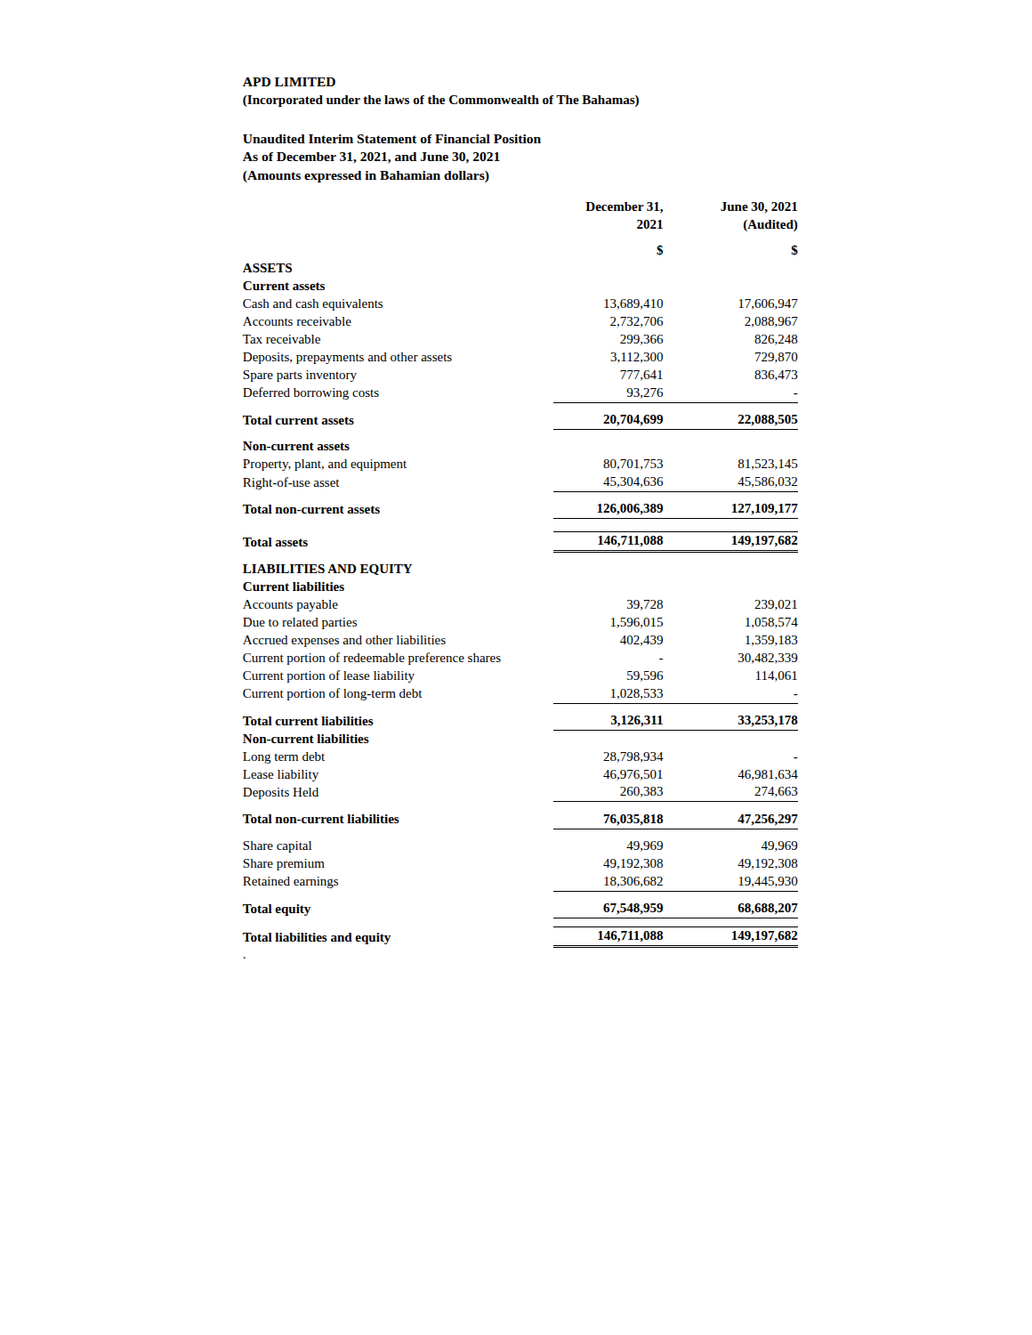APD LIMITED
(Incorporated under the laws of the Commonwealth of The Bahamas)
Unaudited Interim Statement of Financial Position
As of December 31, 2021, and June 30, 2021
(Amounts expressed in Bahamian dollars)
| | December 31, 2021 | June 30, 2021 (Audited) |
| | $ | $ |
| ASSETS | | |
| Current assets | | |
| Cash and cash equivalents | 13,689,410 | 17,606,947 |
| Accounts receivable | 2,732,706 | 2,088,967 |
| Tax receivable | 299,366 | 826,248 |
| Deposits, prepayments and other assets | 3,112,300 | 729,870 |
| Spare parts inventory | 777,641 | 836,473 |
| Deferred borrowing costs | 93,276 | - |
| Total current assets | 20,704,699 | 22,088,505 |
| Non-current assets | | |
| Property, plant, and equipment | 80,701,753 | 81,523,145 |
| Right-of-use asset | 45,304,636 | 45,586,032 |
| Total non-current assets | 126,006,389 | 127,109,177 |
| Total assets | 146,711,088 | 149,197,682 |
| LIABILITIES AND EQUITY | | |
| Current liabilities | | |
| Accounts payable | 39,728 | 239,021 |
| Due to related parties | 1,596,015 | 1,058,574 |
| Accrued expenses and other liabilities | 402,439 | 1,359,183 |
| Current portion of redeemable preference shares | - | 30,482,339 |
| Current portion of lease liability | 59,596 | 114,061 |
| Current portion of long-term debt | 1,028,533 | - |
| Total current liabilities | 3,126,311 | 33,253,178 |
| Non-current liabilities | | |
| Long term debt | 28,798,934 | - |
| Lease liability | 46,976,501 | 46,981,634 |
| Deposits Held | 260,383 | 274,663 |
| Total non-current liabilities | 76,035,818 | 47,256,297 |
| Share capital | 49,969 | 49,969 |
| Share premium | 49,192,308 | 49,192,308 |
| Retained earnings | 18,306,682 | 19,445,930 |
| Total equity | 67,548,959 | 68,688,207 |
| Total liabilities and equity | 146,711,088 | 149,197,682 |
.